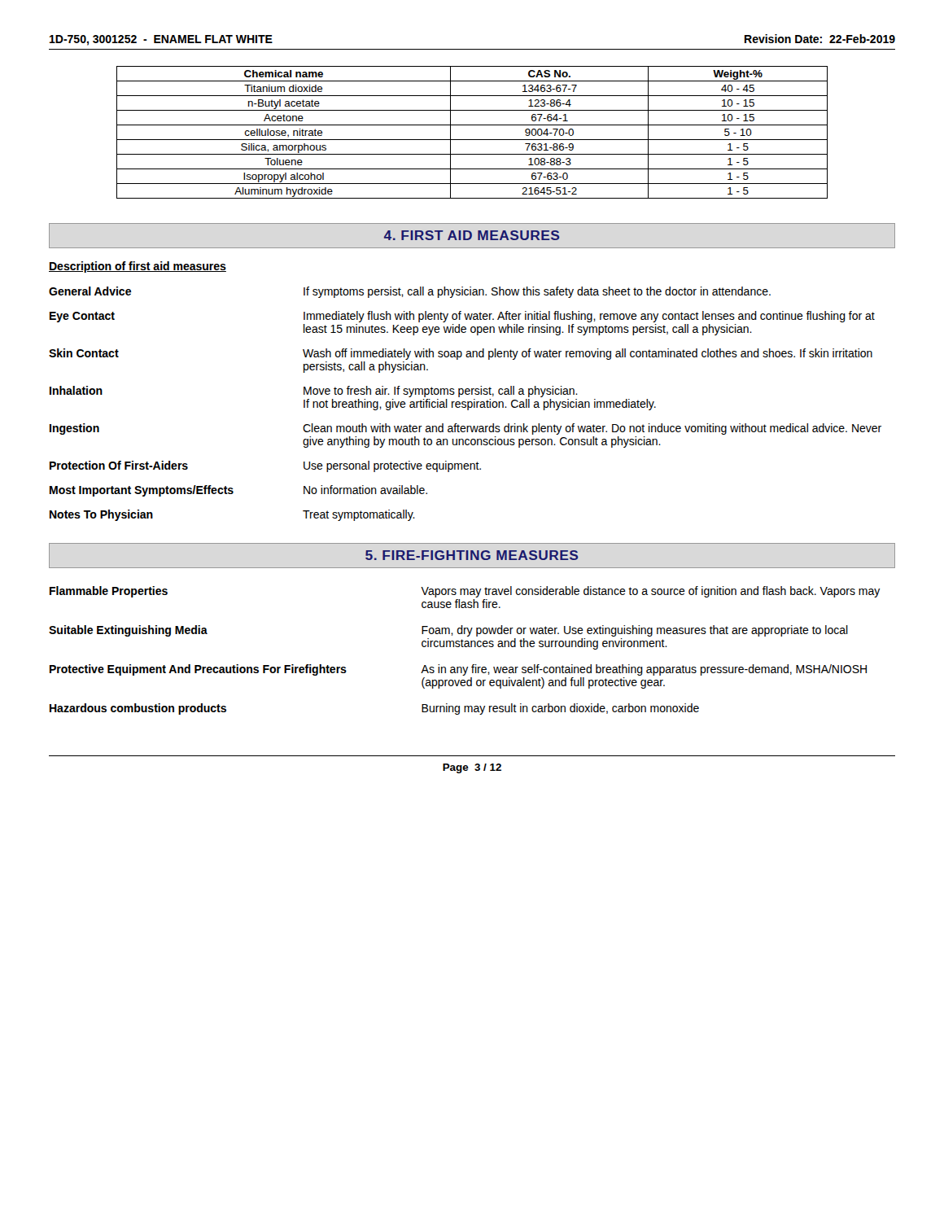1D-750, 3001252 - ENAMEL FLAT WHITE
Revision Date: 22-Feb-2019
| Chemical name | CAS No. | Weight-% |
| --- | --- | --- |
| Titanium dioxide | 13463-67-7 | 40 - 45 |
| n-Butyl acetate | 123-86-4 | 10 - 15 |
| Acetone | 67-64-1 | 10 - 15 |
| cellulose, nitrate | 9004-70-0 | 5 - 10 |
| Silica, amorphous | 7631-86-9 | 1 - 5 |
| Toluene | 108-88-3 | 1 - 5 |
| Isopropyl alcohol | 67-63-0 | 1 - 5 |
| Aluminum hydroxide | 21645-51-2 | 1 - 5 |
4. FIRST AID MEASURES
Description of first aid measures
| General Advice | If symptoms persist, call a physician. Show this safety data sheet to the doctor in attendance. |
| Eye Contact | Immediately flush with plenty of water. After initial flushing, remove any contact lenses and continue flushing for at least 15 minutes. Keep eye wide open while rinsing. If symptoms persist, call a physician. |
| Skin Contact | Wash off immediately with soap and plenty of water removing all contaminated clothes and shoes. If skin irritation persists, call a physician. |
| Inhalation | Move to fresh air. If symptoms persist, call a physician. If not breathing, give artificial respiration. Call a physician immediately. |
| Ingestion | Clean mouth with water and afterwards drink plenty of water. Do not induce vomiting without medical advice. Never give anything by mouth to an unconscious person. Consult a physician. |
| Protection Of First-Aiders | Use personal protective equipment. |
| Most Important Symptoms/Effects | No information available. |
| Notes To Physician | Treat symptomatically. |
5. FIRE-FIGHTING MEASURES
| Flammable Properties | Vapors may travel considerable distance to a source of ignition and flash back. Vapors may cause flash fire. |
| Suitable Extinguishing Media | Foam, dry powder or water. Use extinguishing measures that are appropriate to local circumstances and the surrounding environment. |
| Protective Equipment And Precautions For Firefighters | As in any fire, wear self-contained breathing apparatus pressure-demand, MSHA/NIOSH (approved or equivalent) and full protective gear. |
| Hazardous combustion products | Burning may result in carbon dioxide, carbon monoxide |
Page 3 / 12